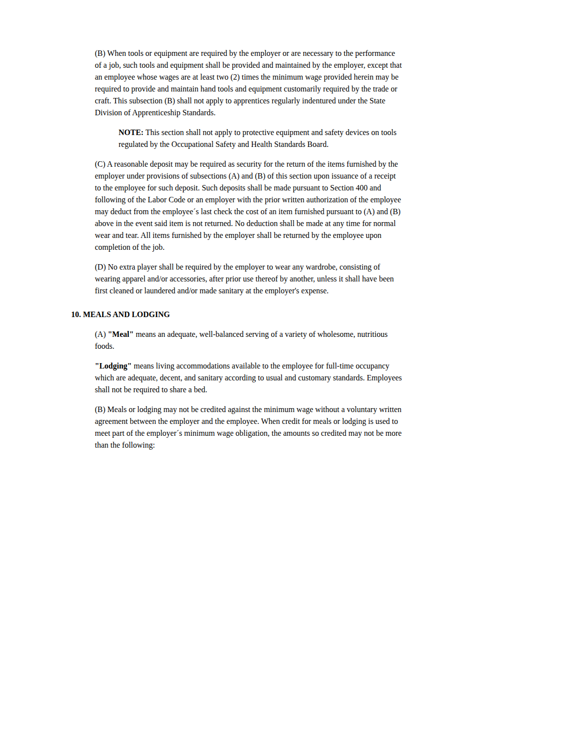(B) When tools or equipment are required by the employer or are necessary to the performance of a job, such tools and equipment shall be provided and maintained by the employer, except that an employee whose wages are at least two (2) times the minimum wage provided herein may be required to provide and maintain hand tools and equipment customarily required by the trade or craft. This subsection (B) shall not apply to apprentices regularly indentured under the State Division of Apprenticeship Standards.
NOTE: This section shall not apply to protective equipment and safety devices on tools regulated by the Occupational Safety and Health Standards Board.
(C) A reasonable deposit may be required as security for the return of the items furnished by the employer under provisions of subsections (A) and (B) of this section upon issuance of a receipt to the employee for such deposit. Such deposits shall be made pursuant to Section 400 and following of the Labor Code or an employer with the prior written authorization of the employee may deduct from the employee´s last check the cost of an item furnished pursuant to (A) and (B) above in the event said item is not returned. No deduction shall be made at any time for normal wear and tear. All items furnished by the employer shall be returned by the employee upon completion of the job.
(D) No extra player shall be required by the employer to wear any wardrobe, consisting of wearing apparel and/or accessories, after prior use thereof by another, unless it shall have been first cleaned or laundered and/or made sanitary at the employer's expense.
10. MEALS AND LODGING
(A) "Meal" means an adequate, well-balanced serving of a variety of wholesome, nutritious foods.
"Lodging" means living accommodations available to the employee for full-time occupancy which are adequate, decent, and sanitary according to usual and customary standards. Employees shall not be required to share a bed.
(B) Meals or lodging may not be credited against the minimum wage without a voluntary written agreement between the employer and the employee. When credit for meals or lodging is used to meet part of the employer´s minimum wage obligation, the amounts so credited may not be more than the following: